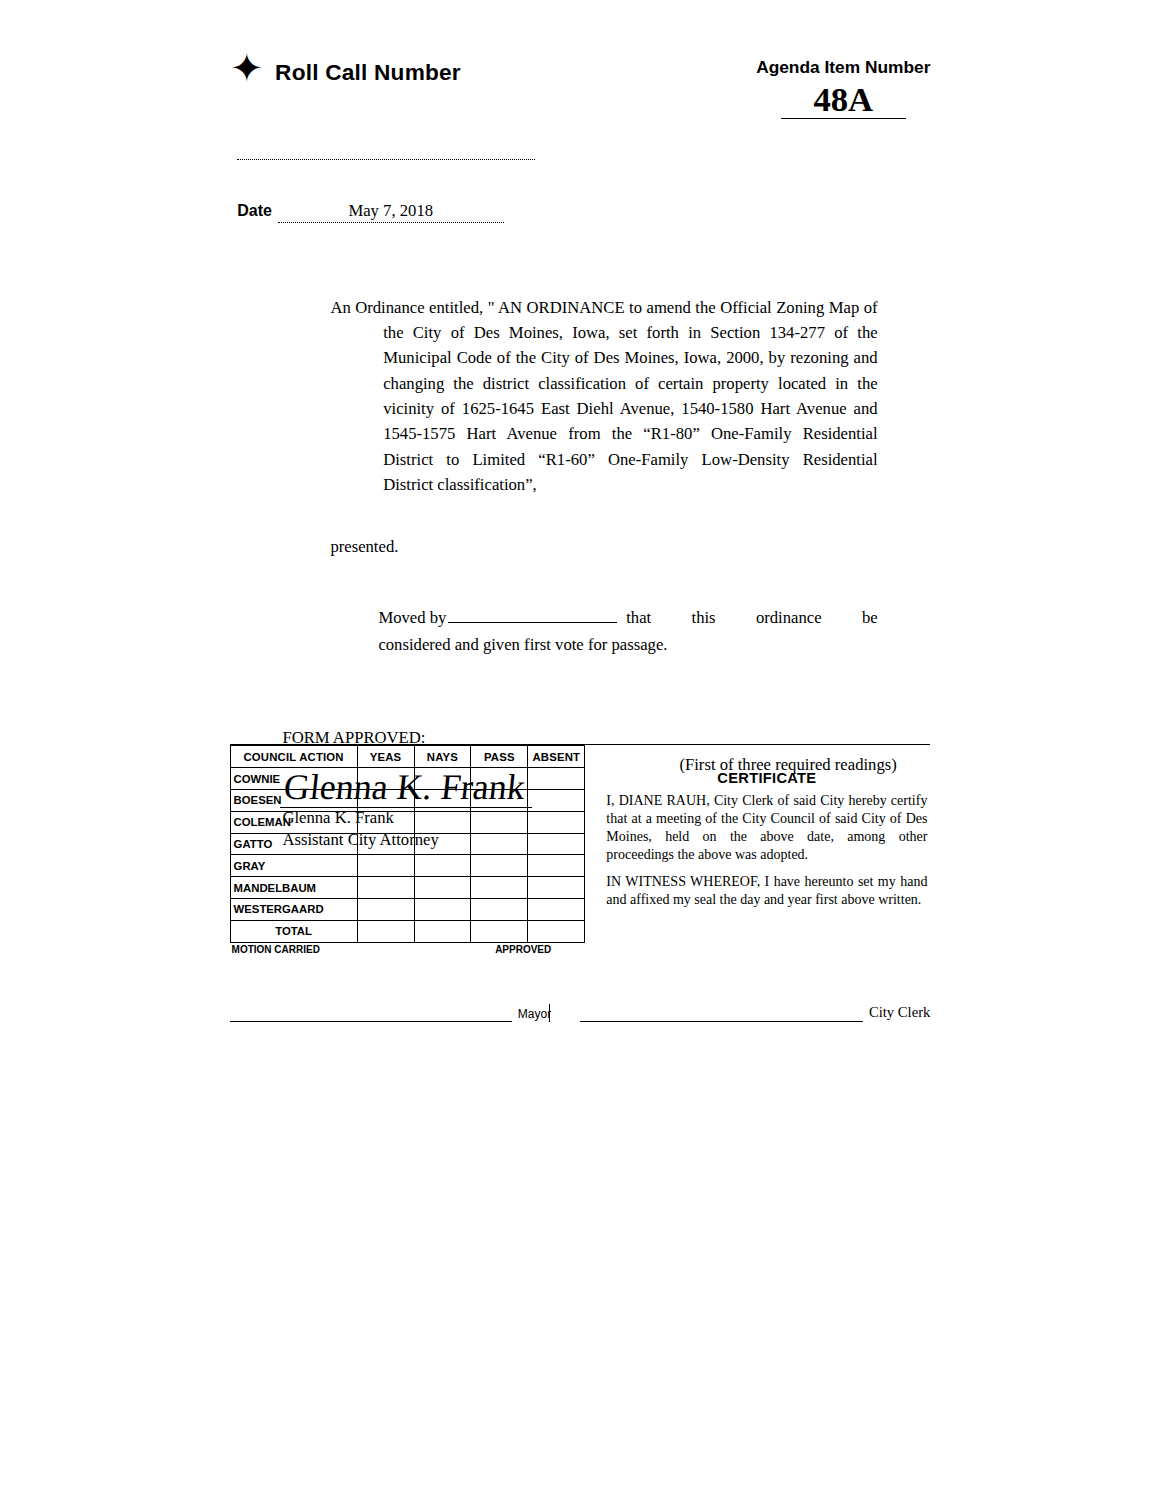✦ Roll Call Number
Agenda Item Number
48A
Date May 7, 2018
An Ordinance entitled, " AN ORDINANCE to amend the Official Zoning Map of the City of Des Moines, Iowa, set forth in Section 134-277 of the Municipal Code of the City of Des Moines, Iowa, 2000, by rezoning and changing the district classification of certain property located in the vicinity of 1625-1645 East Diehl Avenue, 1540-1580 Hart Avenue and 1545-1575 Hart Avenue from the “R1-80” One-Family Residential District to Limited “R1-60” One-Family Low-Density Residential District classification”,
presented.
Moved by that this ordinance be
considered and given first vote for passage.
FORM APPROVED:
(First of three required readings)
Glenna K. Frank
Glenna K. Frank
Assistant City Attorney
| COUNCIL ACTION | YEAS | NAYS | PASS | ABSENT | CERTIFICATE I, DIANE RAUH, City Clerk of said City hereby certify that at a meeting of the City Council of said City of Des Moines, held on the above date, among other proceedings the above was adopted. IN WITNESS WHEREOF, I have hereunto set my hand and affixed my seal the day and year first above written. |
| COWNIE | | | | |
| BOESEN | | | | |
| COLEMAN | | | | |
| GATTO | | | | |
| GRAY | | | | |
| MANDELBAUM | | | | |
| WESTERGAARD | | | | |
| TOTAL | | | | |
MOTION CARRIED
APPROVED
Mayor
City Clerk